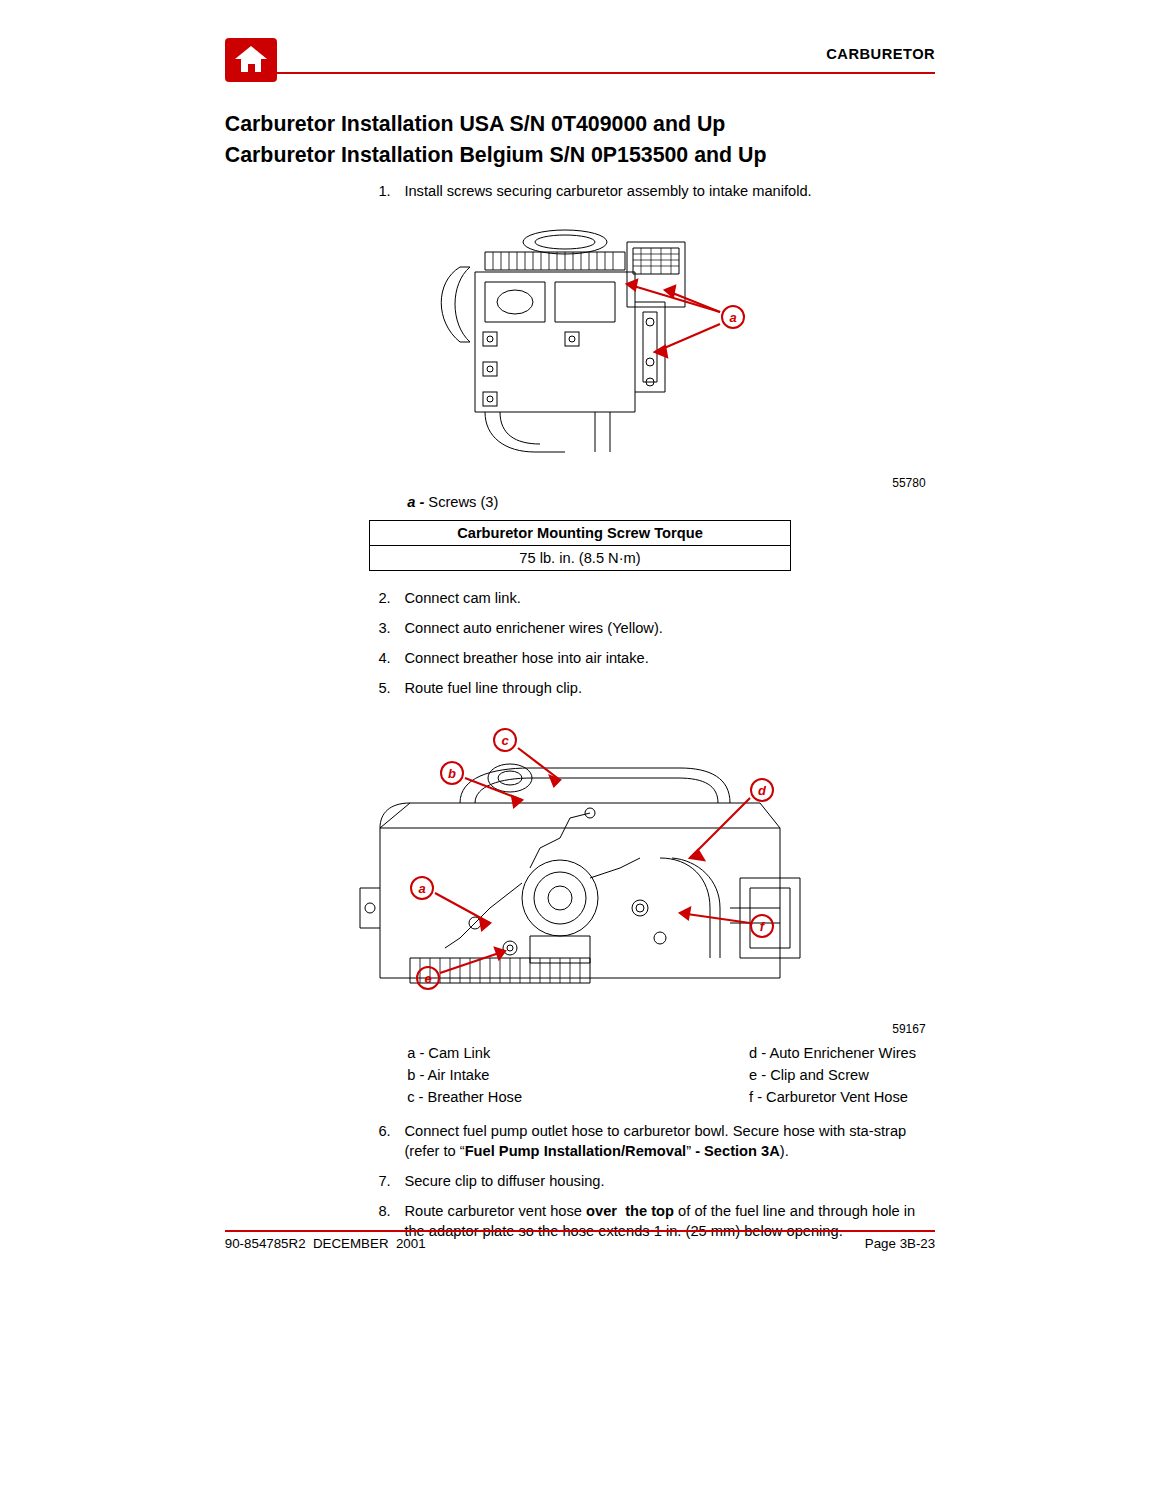CARBURETOR
Carburetor Installation USA S/N 0T409000 and Up
Carburetor Installation Belgium S/N 0P153500 and Up
Install screws securing carburetor assembly to intake manifold.
a
55780
a - Screws (3)
| Carburetor Mounting Screw Torque |
| --- |
| 75 lb. in. (8.5 N·m) |
Connect cam link.
Connect auto enrichener wires (Yellow).
Connect breather hose into air intake.
Route fuel line through clip.
c b d a f e
59167
a - Cam Link
b - Air Intake
c - Breather Hose
d - Auto Enrichener Wires
e - Clip and Screw
f - Carburetor Vent Hose
Connect fuel pump outlet hose to carburetor bowl. Secure hose with sta-strap (refer to “Fuel Pump Installation/Removal” - Section 3A).
Secure clip to diffuser housing.
Route carburetor vent hose over the top of of the fuel line and through hole in the adaptor plate so the hose extends 1 in. (25 mm) below opening.
90-854785R2 DECEMBER 2001 Page 3B-23